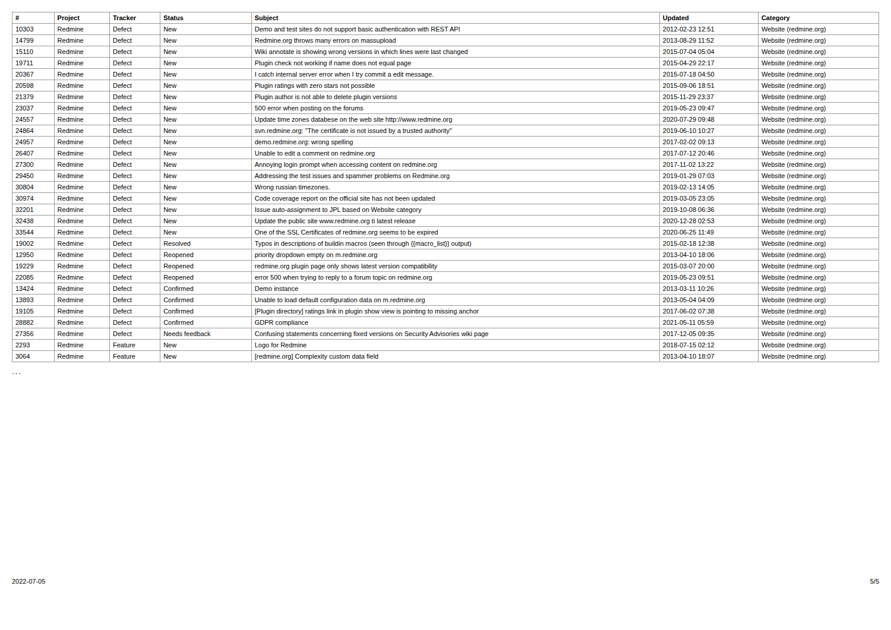| # | Project | Tracker | Status | Subject | Updated | Category |
| --- | --- | --- | --- | --- | --- | --- |
| 10303 | Redmine | Defect | New | Demo and test sites do not support basic authentication with REST API | 2012-02-23 12:51 | Website (redmine.org) |
| 14799 | Redmine | Defect | New | Redmine.org throws many errors on massupload | 2013-08-29 11:52 | Website (redmine.org) |
| 15110 | Redmine | Defect | New | Wiki annotate is showing wrong versions in which lines were last changed | 2015-07-04 05:04 | Website (redmine.org) |
| 19711 | Redmine | Defect | New | Plugin check not working if name does not equal page | 2015-04-29 22:17 | Website (redmine.org) |
| 20367 | Redmine | Defect | New | I catch internal server error when I try commit a edit message. | 2015-07-18 04:50 | Website (redmine.org) |
| 20598 | Redmine | Defect | New | Plugin ratings with zero stars not possible | 2015-09-06 18:51 | Website (redmine.org) |
| 21379 | Redmine | Defect | New | Plugin author is not able to delete plugin versions | 2015-11-29 23:37 | Website (redmine.org) |
| 23037 | Redmine | Defect | New | 500 error when posting on the forums | 2019-05-23 09:47 | Website (redmine.org) |
| 24557 | Redmine | Defect | New | Update time zones databese on the web site http://www.redmine.org | 2020-07-29 09:48 | Website (redmine.org) |
| 24864 | Redmine | Defect | New | svn.redmine.org: "The certificate is not issued by a trusted authority" | 2019-06-10 10:27 | Website (redmine.org) |
| 24957 | Redmine | Defect | New | demo.redmine.org: wrong spelling | 2017-02-02 09:13 | Website (redmine.org) |
| 26407 | Redmine | Defect | New | Unable to edit a comment on redmine.org | 2017-07-12 20:46 | Website (redmine.org) |
| 27300 | Redmine | Defect | New | Annoying login prompt when accessing content on redmine.org | 2017-11-02 13:22 | Website (redmine.org) |
| 29450 | Redmine | Defect | New | Addressing the test issues and spammer problems on Redmine.org | 2019-01-29 07:03 | Website (redmine.org) |
| 30804 | Redmine | Defect | New | Wrong russian timezones. | 2019-02-13 14:05 | Website (redmine.org) |
| 30974 | Redmine | Defect | New | Code coverage report on the official site has not been updated | 2019-03-05 23:05 | Website (redmine.org) |
| 32201 | Redmine | Defect | New | Issue auto-assignment to JPL based on Website category | 2019-10-08 06:36 | Website (redmine.org) |
| 32438 | Redmine | Defect | New | Update the public site www.redmine.org ti latest release | 2020-12-28 02:53 | Website (redmine.org) |
| 33544 | Redmine | Defect | New | One of the SSL Certificates of redmine.org seems to be expired | 2020-06-25 11:49 | Website (redmine.org) |
| 19002 | Redmine | Defect | Resolved | Typos in descriptions of buildin macros (seen through {{macro_list}} output) | 2015-02-18 12:38 | Website (redmine.org) |
| 12950 | Redmine | Defect | Reopened | priority dropdown empty on m.redmine.org | 2013-04-10 18:06 | Website (redmine.org) |
| 19229 | Redmine | Defect | Reopened | redmine.org plugin page only shows latest version compatibility | 2015-03-07 20:00 | Website (redmine.org) |
| 22085 | Redmine | Defect | Reopened | error 500 when trying to reply to a forum topic on redmine.org | 2019-05-23 09:51 | Website (redmine.org) |
| 13424 | Redmine | Defect | Confirmed | Demo instance | 2013-03-11 10:26 | Website (redmine.org) |
| 13893 | Redmine | Defect | Confirmed | Unable to load default configuration data on m.redmine.org | 2013-05-04 04:09 | Website (redmine.org) |
| 19105 | Redmine | Defect | Confirmed | [Plugin directory] ratings link in plugin show view is pointing to missing anchor | 2017-06-02 07:38 | Website (redmine.org) |
| 28882 | Redmine | Defect | Confirmed | GDPR compliance | 2021-05-11 05:59 | Website (redmine.org) |
| 27356 | Redmine | Defect | Needs feedback | Confusing statements concerning fixed versions on Security Advisories wiki page | 2017-12-05 09:35 | Website (redmine.org) |
| 2293 | Redmine | Feature | New | Logo for Redmine | 2018-07-15 02:12 | Website (redmine.org) |
| 3064 | Redmine | Feature | New | [redmine.org] Complexity custom data field | 2013-04-10 18:07 | Website (redmine.org) |
...
2022-07-05 5/5